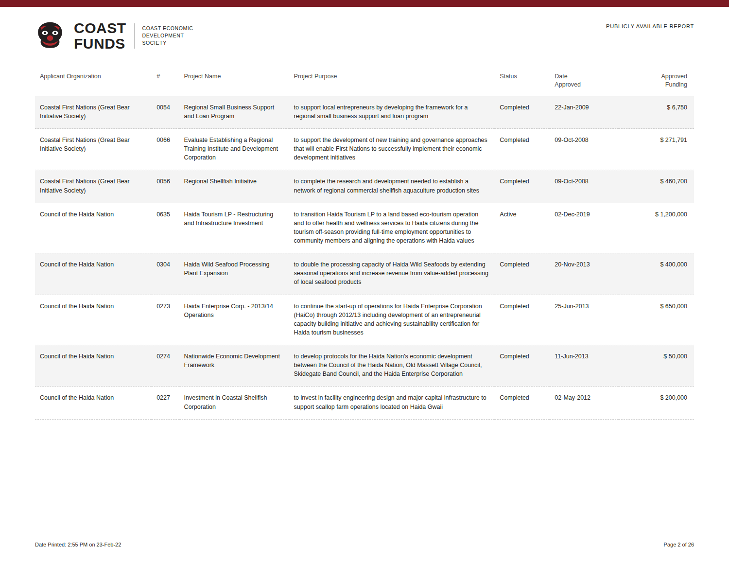Coast
Funds
Coast Economic
Development
Society
Publicly Available Report
| Applicant Organization | # | Project Name | Project Purpose | Status | Date Approved | Approved Funding |
| --- | --- | --- | --- | --- | --- | --- |
| Coastal First Nations (Great Bear Initiative Society) | 0054 | Regional Small Business Support and Loan Program | to support local entrepreneurs by developing the framework for a regional small business support and loan program | Completed | 22-Jan-2009 | $ 6,750 |
| Coastal First Nations (Great Bear Initiative Society) | 0066 | Evaluate Establishing a Regional Training Institute and Development Corporation | to support the development of new training and governance approaches that will enable First Nations to successfully implement their economic development initiatives | Completed | 09-Oct-2008 | $ 271,791 |
| Coastal First Nations (Great Bear Initiative Society) | 0056 | Regional Shellfish Initiative | to complete the research and development needed to establish a network of regional commercial shellfish aquaculture production sites | Completed | 09-Oct-2008 | $ 460,700 |
| Council of the Haida Nation | 0635 | Haida Tourism LP - Restructuring and Infrastructure Investment | to transition Haida Tourism LP to a land based eco-tourism operation and to offer health and wellness services to Haida citizens during the tourism off-season providing full-time employment opportunities to community members and aligning the operations with Haida values | Active | 02-Dec-2019 | $ 1,200,000 |
| Council of the Haida Nation | 0304 | Haida Wild Seafood Processing Plant Expansion | to double the processing capacity of Haida Wild Seafoods by extending seasonal operations and increase revenue from value-added processing of local seafood products | Completed | 20-Nov-2013 | $ 400,000 |
| Council of the Haida Nation | 0273 | Haida Enterprise Corp. - 2013/14 Operations | to continue the start-up of operations for Haida Enterprise Corporation (HaiCo) through 2012/13 including development of an entrepreneurial capacity building initiative and achieving sustainability certification for Haida tourism businesses | Completed | 25-Jun-2013 | $ 650,000 |
| Council of the Haida Nation | 0274 | Nationwide Economic Development Framework | to develop protocols for the Haida Nation's economic development between the Council of the Haida Nation, Old Massett Village Council, Skidegate Band Council, and the Haida Enterprise Corporation | Completed | 11-Jun-2013 | $ 50,000 |
| Council of the Haida Nation | 0227 | Investment in Coastal Shellfish Corporation | to invest in facility engineering design and major capital infrastructure to support scallop farm operations located on Haida Gwaii | Completed | 02-May-2012 | $ 200,000 |
Date Printed: 2:55 PM on 23-Feb-22
Page 2 of 26